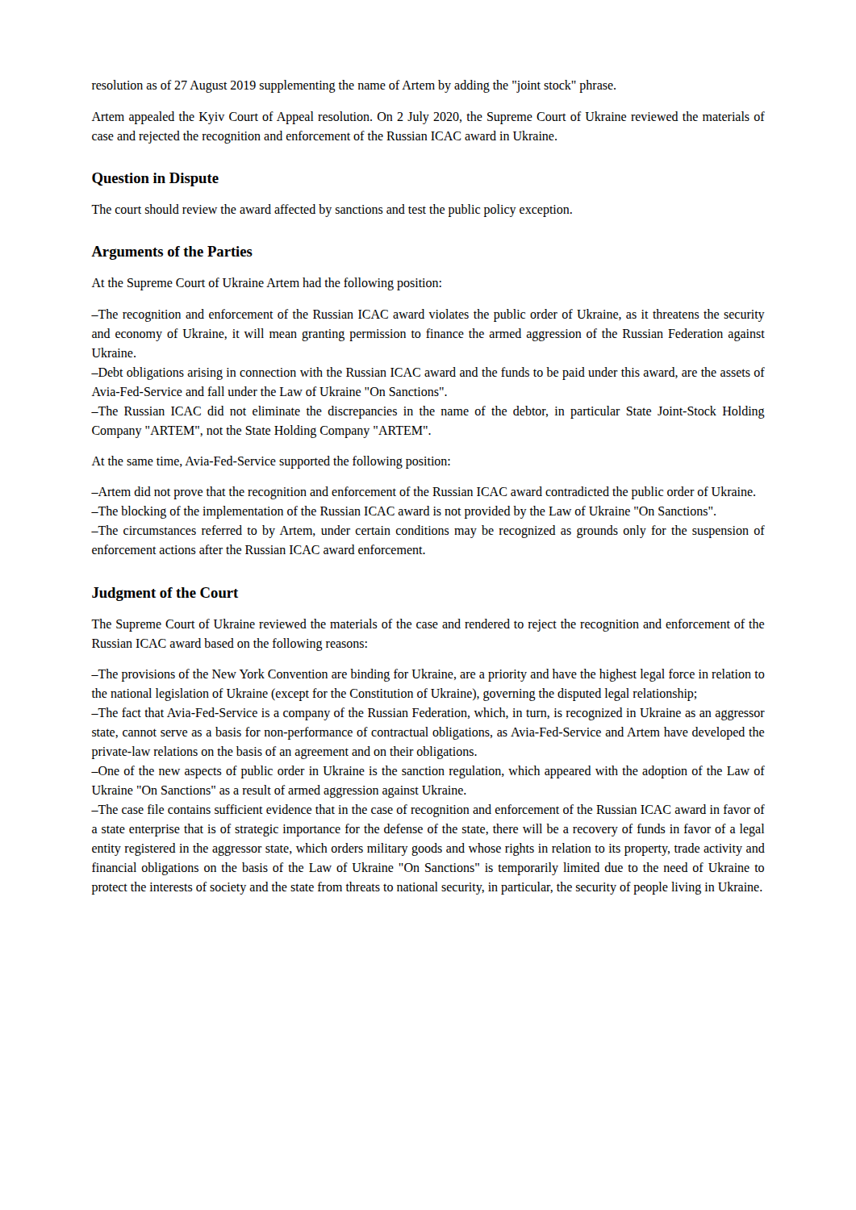resolution as of 27 August 2019 supplementing the name of Artem by adding the "joint stock" phrase.
Artem appealed the Kyiv Court of Appeal resolution. On 2 July 2020, the Supreme Court of Ukraine reviewed the materials of case and rejected the recognition and enforcement of the Russian ICAC award in Ukraine.
Question in Dispute
The court should review the award affected by sanctions and test the public policy exception.
Arguments of the Parties
At the Supreme Court of Ukraine Artem had the following position:
–The recognition and enforcement of the Russian ICAC award violates the public order of Ukraine, as it threatens the security and economy of Ukraine, it will mean granting permission to finance the armed aggression of the Russian Federation against Ukraine.
–Debt obligations arising in connection with the Russian ICAC award and the funds to be paid under this award, are the assets of Avia-Fed-Service and fall under the Law of Ukraine "On Sanctions".
–The Russian ICAC did not eliminate the discrepancies in the name of the debtor, in particular State Joint-Stock Holding Company "ARTEM", not the State Holding Company "ARTEM".
At the same time, Avia-Fed-Service supported the following position:
–Artem did not prove that the recognition and enforcement of the Russian ICAC award contradicted the public order of Ukraine.
–The blocking of the implementation of the Russian ICAC award is not provided by the Law of Ukraine "On Sanctions".
–The circumstances referred to by Artem, under certain conditions may be recognized as grounds only for the suspension of enforcement actions after the Russian ICAC award enforcement.
Judgment of the Court
The Supreme Court of Ukraine reviewed the materials of the case and rendered to reject the recognition and enforcement of the Russian ICAC award based on the following reasons:
–The provisions of the New York Convention are binding for Ukraine, are a priority and have the highest legal force in relation to the national legislation of Ukraine (except for the Constitution of Ukraine), governing the disputed legal relationship;
–The fact that Avia-Fed-Service is a company of the Russian Federation, which, in turn, is recognized in Ukraine as an aggressor state, cannot serve as a basis for non-performance of contractual obligations, as Avia-Fed-Service and Artem have developed the private-law relations on the basis of an agreement and on their obligations.
–One of the new aspects of public order in Ukraine is the sanction regulation, which appeared with the adoption of the Law of Ukraine "On Sanctions" as a result of armed aggression against Ukraine.
–The case file contains sufficient evidence that in the case of recognition and enforcement of the Russian ICAC award in favor of a state enterprise that is of strategic importance for the defense of the state, there will be a recovery of funds in favor of a legal entity registered in the aggressor state, which orders military goods and whose rights in relation to its property, trade activity and financial obligations on the basis of the Law of Ukraine "On Sanctions" is temporarily limited due to the need of Ukraine to protect the interests of society and the state from threats to national security, in particular, the security of people living in Ukraine.